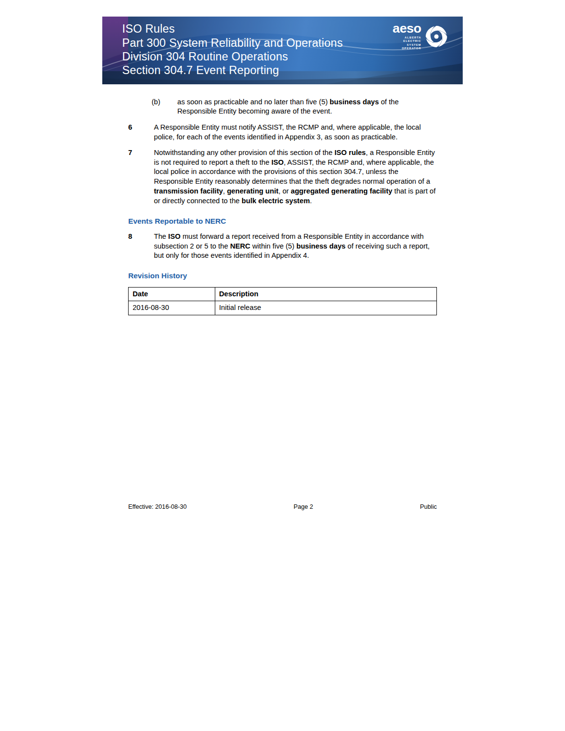ISO Rules
Part 300 System Reliability and Operations
Division 304 Routine Operations
Section 304.7 Event Reporting
aeso
ALBERTA
ELECTRIC
SYSTEM
OPERATOR
(b) as soon as practicable and no later than five (5) business days of the Responsible Entity becoming aware of the event.
6 A Responsible Entity must notify ASSIST, the RCMP and, where applicable, the local police, for each of the events identified in Appendix 3, as soon as practicable.
7 Notwithstanding any other provision of this section of the ISO rules, a Responsible Entity is not required to report a theft to the ISO, ASSIST, the RCMP and, where applicable, the local police in accordance with the provisions of this section 304.7, unless the Responsible Entity reasonably determines that the theft degrades normal operation of a transmission facility, generating unit, or aggregated generating facility that is part of or directly connected to the bulk electric system.
Events Reportable to NERC
8 The ISO must forward a report received from a Responsible Entity in accordance with subsection 2 or 5 to the NERC within five (5) business days of receiving such a report, but only for those events identified in Appendix 4.
Revision History
| Date | Description |
| --- | --- |
| 2016-08-30 | Initial release |
Effective: 2016-08-30
Page 2
Public